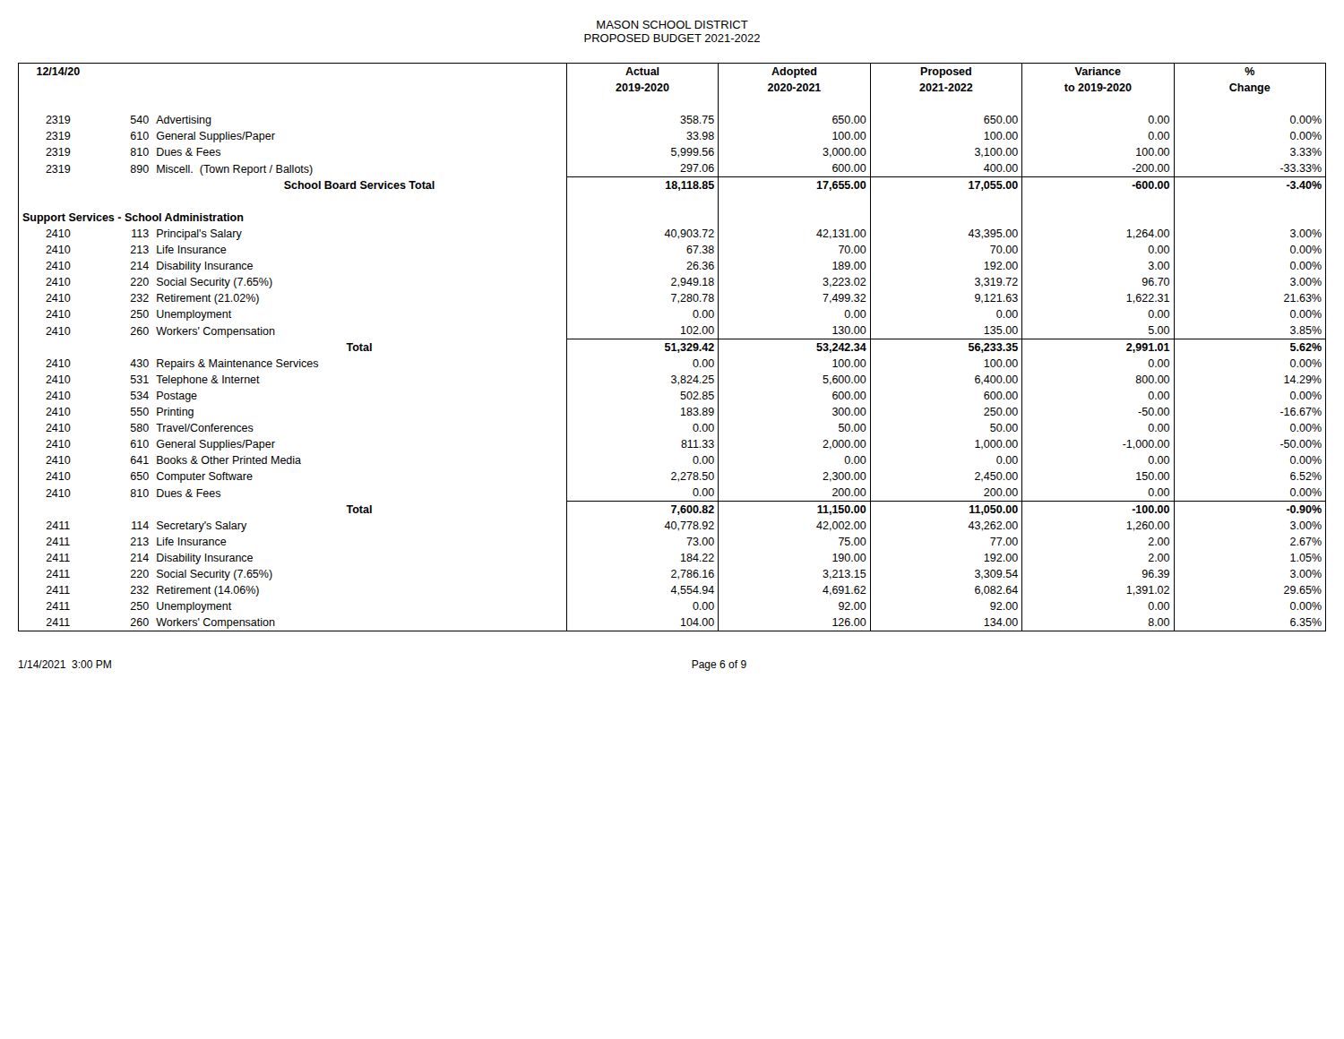MASON SCHOOL DISTRICT
PROPOSED BUDGET 2021-2022
| 12/14/20 | | | Actual | Adopted | Proposed | Variance | % |
| --- | --- | --- | --- | --- | --- | --- | --- |
| | | | 2019-2020 | 2020-2021 | 2021-2022 | to 2019-2020 | Change |
| 2319 | 540 | Advertising | 358.75 | 650.00 | 650.00 | 0.00 | 0.00% |
| 2319 | 610 | General Supplies/Paper | 33.98 | 100.00 | 100.00 | 0.00 | 0.00% |
| 2319 | 810 | Dues & Fees | 5,999.56 | 3,000.00 | 3,100.00 | 100.00 | 3.33% |
| 2319 | 890 | Miscell. (Town Report / Ballots) | 297.06 | 600.00 | 400.00 | -200.00 | -33.33% |
| | | School Board Services Total | 18,118.85 | 17,655.00 | 17,055.00 | -600.00 | -3.40% |
| Support Services - School Administration | | | | | |
| 2410 | 113 | Principal's Salary | 40,903.72 | 42,131.00 | 43,395.00 | 1,264.00 | 3.00% |
| 2410 | 213 | Life Insurance | 67.38 | 70.00 | 70.00 | 0.00 | 0.00% |
| 2410 | 214 | Disability Insurance | 26.36 | 189.00 | 192.00 | 3.00 | 0.00% |
| 2410 | 220 | Social Security (7.65%) | 2,949.18 | 3,223.02 | 3,319.72 | 96.70 | 3.00% |
| 2410 | 232 | Retirement (21.02%) | 7,280.78 | 7,499.32 | 9,121.63 | 1,622.31 | 21.63% |
| 2410 | 250 | Unemployment | 0.00 | 0.00 | 0.00 | 0.00 | 0.00% |
| 2410 | 260 | Workers' Compensation | 102.00 | 130.00 | 135.00 | 5.00 | 3.85% |
| | | Total | 51,329.42 | 53,242.34 | 56,233.35 | 2,991.01 | 5.62% |
| 2410 | 430 | Repairs & Maintenance Services | 0.00 | 100.00 | 100.00 | 0.00 | 0.00% |
| 2410 | 531 | Telephone & Internet | 3,824.25 | 5,600.00 | 6,400.00 | 800.00 | 14.29% |
| 2410 | 534 | Postage | 502.85 | 600.00 | 600.00 | 0.00 | 0.00% |
| 2410 | 550 | Printing | 183.89 | 300.00 | 250.00 | -50.00 | -16.67% |
| 2410 | 580 | Travel/Conferences | 0.00 | 50.00 | 50.00 | 0.00 | 0.00% |
| 2410 | 610 | General Supplies/Paper | 811.33 | 2,000.00 | 1,000.00 | -1,000.00 | -50.00% |
| 2410 | 641 | Books & Other Printed Media | 0.00 | 0.00 | 0.00 | 0.00 | 0.00% |
| 2410 | 650 | Computer Software | 2,278.50 | 2,300.00 | 2,450.00 | 150.00 | 6.52% |
| 2410 | 810 | Dues & Fees | 0.00 | 200.00 | 200.00 | 0.00 | 0.00% |
| | | Total | 7,600.82 | 11,150.00 | 11,050.00 | -100.00 | -0.90% |
| 2411 | 114 | Secretary's Salary | 40,778.92 | 42,002.00 | 43,262.00 | 1,260.00 | 3.00% |
| 2411 | 213 | Life Insurance | 73.00 | 75.00 | 77.00 | 2.00 | 2.67% |
| 2411 | 214 | Disability Insurance | 184.22 | 190.00 | 192.00 | 2.00 | 1.05% |
| 2411 | 220 | Social Security (7.65%) | 2,786.16 | 3,213.15 | 3,309.54 | 96.39 | 3.00% |
| 2411 | 232 | Retirement (14.06%) | 4,554.94 | 4,691.62 | 6,082.64 | 1,391.02 | 29.65% |
| 2411 | 250 | Unemployment | 0.00 | 92.00 | 92.00 | 0.00 | 0.00% |
| 2411 | 260 | Workers' Compensation | 104.00 | 126.00 | 134.00 | 8.00 | 6.35% |
1/14/2021 3:00 PM
Page 6 of 9